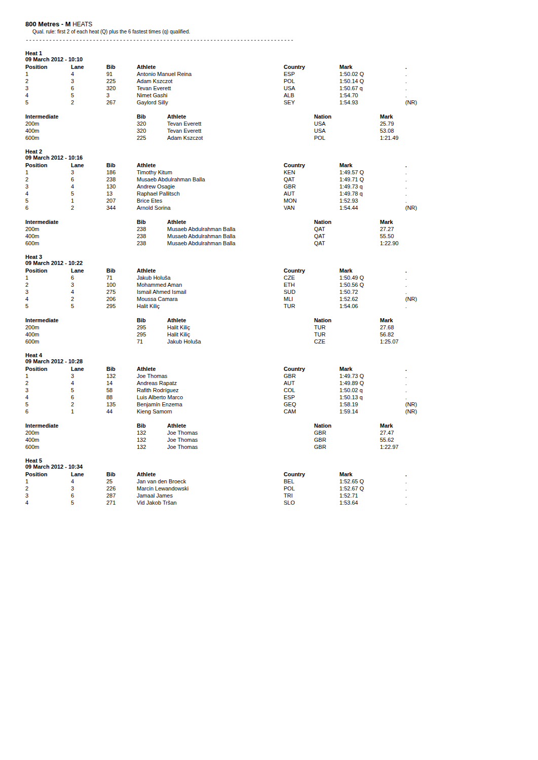800 Metres - M HEATS
Qual. rule: first 2 of each heat (Q) plus the 6 fastest times (q) qualified.
--------------------------------------------------------------------------------
Heat 1
09 March 2012 - 10:10
| Position | Lane | Bib | Athlete | Country | Mark | . |
| --- | --- | --- | --- | --- | --- | --- |
| 1 | 4 | 91 | Antonio Manuel Reina | ESP | 1:50.02 Q | . |
| 2 | 3 | 225 | Adam Kszczot | POL | 1:50.14 Q | . |
| 3 | 6 | 320 | Tevan Everett | USA | 1:50.67 q | . |
| 4 | 5 | 3 | Nimet Gashi | ALB | 1:54.70 | . |
| 5 | 2 | 267 | Gaylord Silly | SEY | 1:54.93 | (NR) |
| Intermediate | Bib | Athlete | Nation | Mark |
| --- | --- | --- | --- | --- |
| 200m | 320 | Tevan Everett | USA | 25.79 |
| 400m | 320 | Tevan Everett | USA | 53.08 |
| 600m | 225 | Adam Kszczot | POL | 1:21.49 |
Heat 2
09 March 2012 - 10:16
| Position | Lane | Bib | Athlete | Country | Mark | . |
| --- | --- | --- | --- | --- | --- | --- |
| 1 | 3 | 186 | Timothy Kitum | KEN | 1:49.57 Q | . |
| 2 | 6 | 238 | Musaeb Abdulrahman Balla | QAT | 1:49.71 Q | . |
| 3 | 4 | 130 | Andrew Osagie | GBR | 1:49.73 q | . |
| 4 | 5 | 13 | Raphael Pallitsch | AUT | 1:49.78 q | . |
| 5 | 1 | 207 | Brice Etes | MON | 1:52.93 | . |
| 6 | 2 | 344 | Arnold Sorina | VAN | 1:54.44 | (NR) |
| Intermediate | Bib | Athlete | Nation | Mark |
| --- | --- | --- | --- | --- |
| 200m | 238 | Musaeb Abdulrahman Balla | QAT | 27.27 |
| 400m | 238 | Musaeb Abdulrahman Balla | QAT | 55.50 |
| 600m | 238 | Musaeb Abdulrahman Balla | QAT | 1:22.90 |
Heat 3
09 March 2012 - 10:22
| Position | Lane | Bib | Athlete | Country | Mark | . |
| --- | --- | --- | --- | --- | --- | --- |
| 1 | 6 | 71 | Jakub Holuša | CZE | 1:50.49 Q | . |
| 2 | 3 | 100 | Mohammed Aman | ETH | 1:50.56 Q | . |
| 3 | 4 | 275 | Ismail Ahmed Ismail | SUD | 1:50.72 | . |
| 4 | 2 | 206 | Moussa Camara | MLI | 1:52.62 | (NR) |
| 5 | 5 | 295 | Halit Kiliç | TUR | 1:54.06 | . |
| Intermediate | Bib | Athlete | Nation | Mark |
| --- | --- | --- | --- | --- |
| 200m | 295 | Halit Kiliç | TUR | 27.68 |
| 400m | 295 | Halit Kiliç | TUR | 56.82 |
| 600m | 71 | Jakub Holuša | CZE | 1:25.07 |
Heat 4
09 March 2012 - 10:28
| Position | Lane | Bib | Athlete | Country | Mark | . |
| --- | --- | --- | --- | --- | --- | --- |
| 1 | 3 | 132 | Joe Thomas | GBR | 1:49.73 Q | . |
| 2 | 4 | 14 | Andreas Rapatz | AUT | 1:49.89 Q | . |
| 3 | 5 | 58 | Rafith Rodríguez | COL | 1:50.02 q | . |
| 4 | 6 | 88 | Luis Alberto Marco | ESP | 1:50.13 q | . |
| 5 | 2 | 135 | Benjamín Enzema | GEQ | 1:58.19 | (NR) |
| 6 | 1 | 44 | Kieng Samorn | CAM | 1:59.14 | (NR) |
| Intermediate | Bib | Athlete | Nation | Mark |
| --- | --- | --- | --- | --- |
| 200m | 132 | Joe Thomas | GBR | 27.47 |
| 400m | 132 | Joe Thomas | GBR | 55.62 |
| 600m | 132 | Joe Thomas | GBR | 1:22.97 |
Heat 5
09 March 2012 - 10:34
| Position | Lane | Bib | Athlete | Country | Mark | . |
| --- | --- | --- | --- | --- | --- | --- |
| 1 | 4 | 25 | Jan van den Broeck | BEL | 1:52.65 Q | . |
| 2 | 3 | 226 | Marcin Lewandowski | POL | 1:52.67 Q | . |
| 3 | 6 | 287 | Jamaal James | TRI | 1:52.71 | . |
| 4 | 5 | 271 | Vid Jakob Tršan | SLO | 1:53.64 | . |